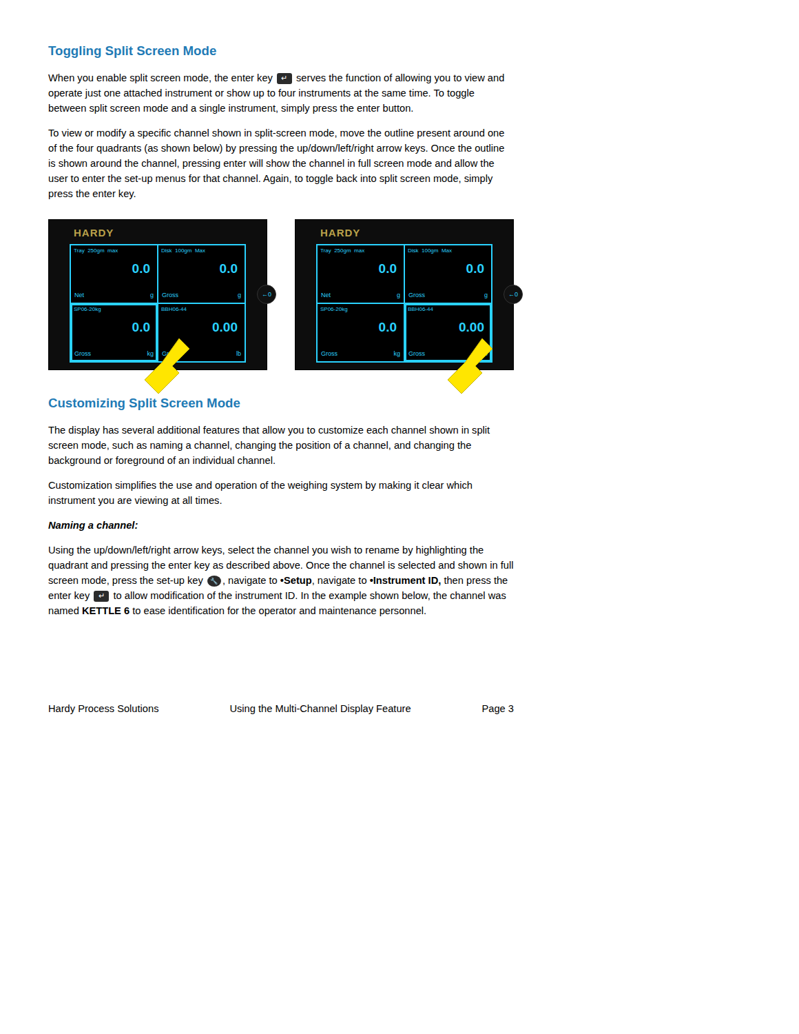Toggling Split Screen Mode
When you enable split screen mode, the enter key serves the function of allowing you to view and operate just one attached instrument or show up to four instruments at the same time. To toggle between split screen mode and a single instrument, simply press the enter button.
To view or modify a specific channel shown in split-screen mode, move the outline present around one of the four quadrants (as shown below) by pressing the up/down/left/right arrow keys. Once the outline is shown around the channel, pressing enter will show the channel in full screen mode and allow the user to enter the set-up menus for that channel. Again, to toggle back into split screen mode, simply press the enter key.
HARDY
Tray 250gm max
0.0
Net g
Disk 100gm Max
0.0
Gross g
SP06-20kg
0.0
Gross kg
BBH06-44
0.00
Gross lb
←0
HARDY
Tray 250gm max
0.0
Net g
Disk 100gm Max
0.0
Gross g
SP06-20kg
0.0
Gross kg
BBH06-44
0.00
Gross lb
←0
Customizing Split Screen Mode
The display has several additional features that allow you to customize each channel shown in split screen mode, such as naming a channel, changing the position of a channel, and changing the background or foreground of an individual channel.
Customization simplifies the use and operation of the weighing system by making it clear which instrument you are viewing at all times.
Naming a channel:
Using the up/down/left/right arrow keys, select the channel you wish to rename by highlighting the quadrant and pressing the enter key as described above. Once the channel is selected and shown in full screen mode, press the set-up key , navigate to •Setup, navigate to •Instrument ID, then press the enter key to allow modification of the instrument ID. In the example shown below, the channel was named KETTLE 6 to ease identification for the operator and maintenance personnel.
Hardy Process Solutions
Using the Multi-Channel Display Feature
Page 3